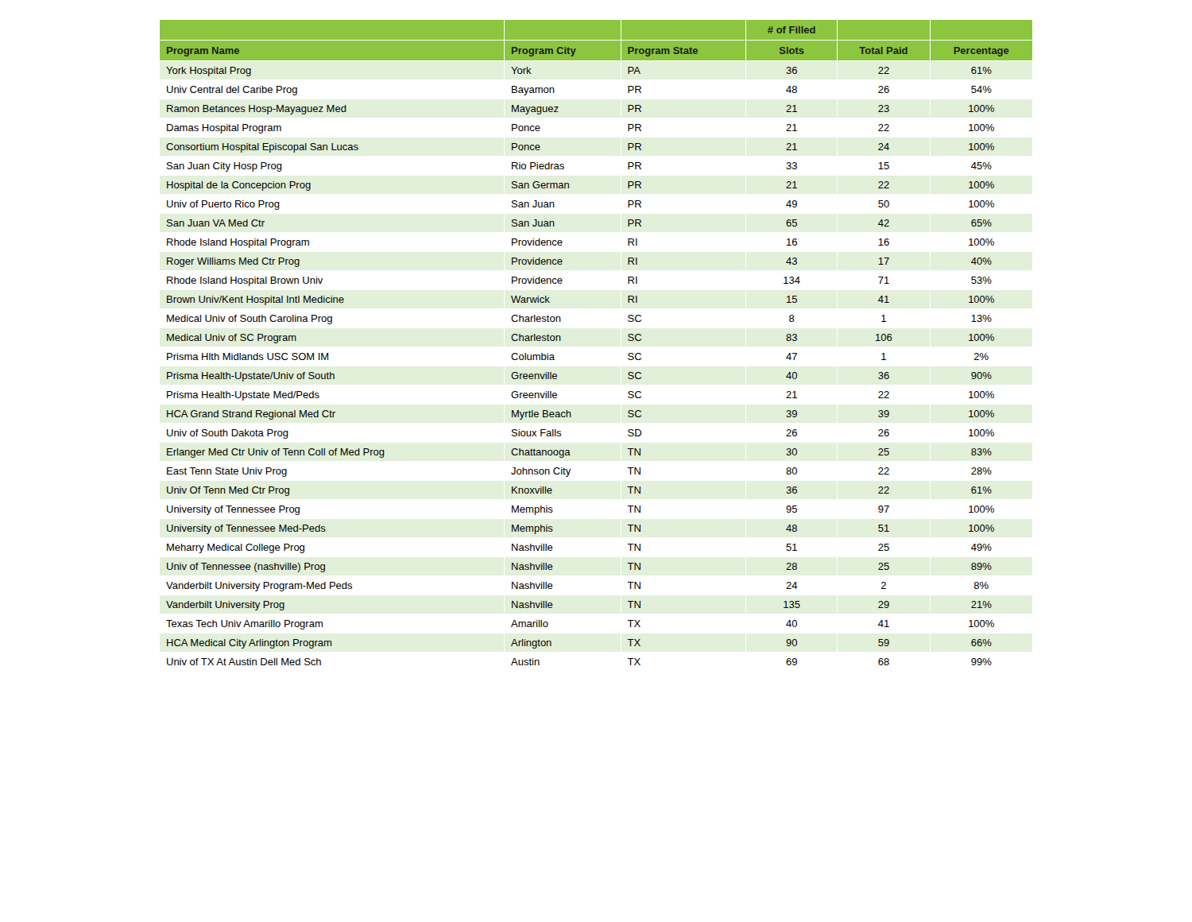| | | | # of Filled | | |
| --- | --- | --- | --- | --- | --- |
| Program Name | Program City | Program State | Slots | Total Paid | Percentage |
| York Hospital Prog | York | PA | 36 | 22 | 61% |
| Univ Central del Caribe Prog | Bayamon | PR | 48 | 26 | 54% |
| Ramon Betances Hosp-Mayaguez Med | Mayaguez | PR | 21 | 23 | 100% |
| Damas Hospital Program | Ponce | PR | 21 | 22 | 100% |
| Consortium Hospital Episcopal San Lucas | Ponce | PR | 21 | 24 | 100% |
| San Juan City Hosp Prog | Rio Piedras | PR | 33 | 15 | 45% |
| Hospital de la Concepcion Prog | San German | PR | 21 | 22 | 100% |
| Univ of Puerto Rico Prog | San Juan | PR | 49 | 50 | 100% |
| San Juan VA Med Ctr | San Juan | PR | 65 | 42 | 65% |
| Rhode Island Hospital Program | Providence | RI | 16 | 16 | 100% |
| Roger Williams Med Ctr Prog | Providence | RI | 43 | 17 | 40% |
| Rhode Island Hospital Brown Univ | Providence | RI | 134 | 71 | 53% |
| Brown Univ/Kent Hospital Intl Medicine | Warwick | RI | 15 | 41 | 100% |
| Medical Univ of South Carolina Prog | Charleston | SC | 8 | 1 | 13% |
| Medical Univ of SC Program | Charleston | SC | 83 | 106 | 100% |
| Prisma Hlth Midlands USC SOM IM | Columbia | SC | 47 | 1 | 2% |
| Prisma Health-Upstate/Univ of South | Greenville | SC | 40 | 36 | 90% |
| Prisma Health-Upstate Med/Peds | Greenville | SC | 21 | 22 | 100% |
| HCA Grand Strand Regional Med Ctr | Myrtle Beach | SC | 39 | 39 | 100% |
| Univ of South Dakota Prog | Sioux Falls | SD | 26 | 26 | 100% |
| Erlanger Med Ctr Univ of Tenn Coll of Med Prog | Chattanooga | TN | 30 | 25 | 83% |
| East Tenn State Univ Prog | Johnson City | TN | 80 | 22 | 28% |
| Univ Of Tenn Med Ctr Prog | Knoxville | TN | 36 | 22 | 61% |
| University of Tennessee Prog | Memphis | TN | 95 | 97 | 100% |
| University of Tennessee Med-Peds | Memphis | TN | 48 | 51 | 100% |
| Meharry Medical College Prog | Nashville | TN | 51 | 25 | 49% |
| Univ of Tennessee (nashville) Prog | Nashville | TN | 28 | 25 | 89% |
| Vanderbilt University Program-Med Peds | Nashville | TN | 24 | 2 | 8% |
| Vanderbilt University Prog | Nashville | TN | 135 | 29 | 21% |
| Texas Tech Univ Amarillo Program | Amarillo | TX | 40 | 41 | 100% |
| HCA Medical City Arlington Program | Arlington | TX | 90 | 59 | 66% |
| Univ of TX At Austin Dell Med Sch | Austin | TX | 69 | 68 | 99% |